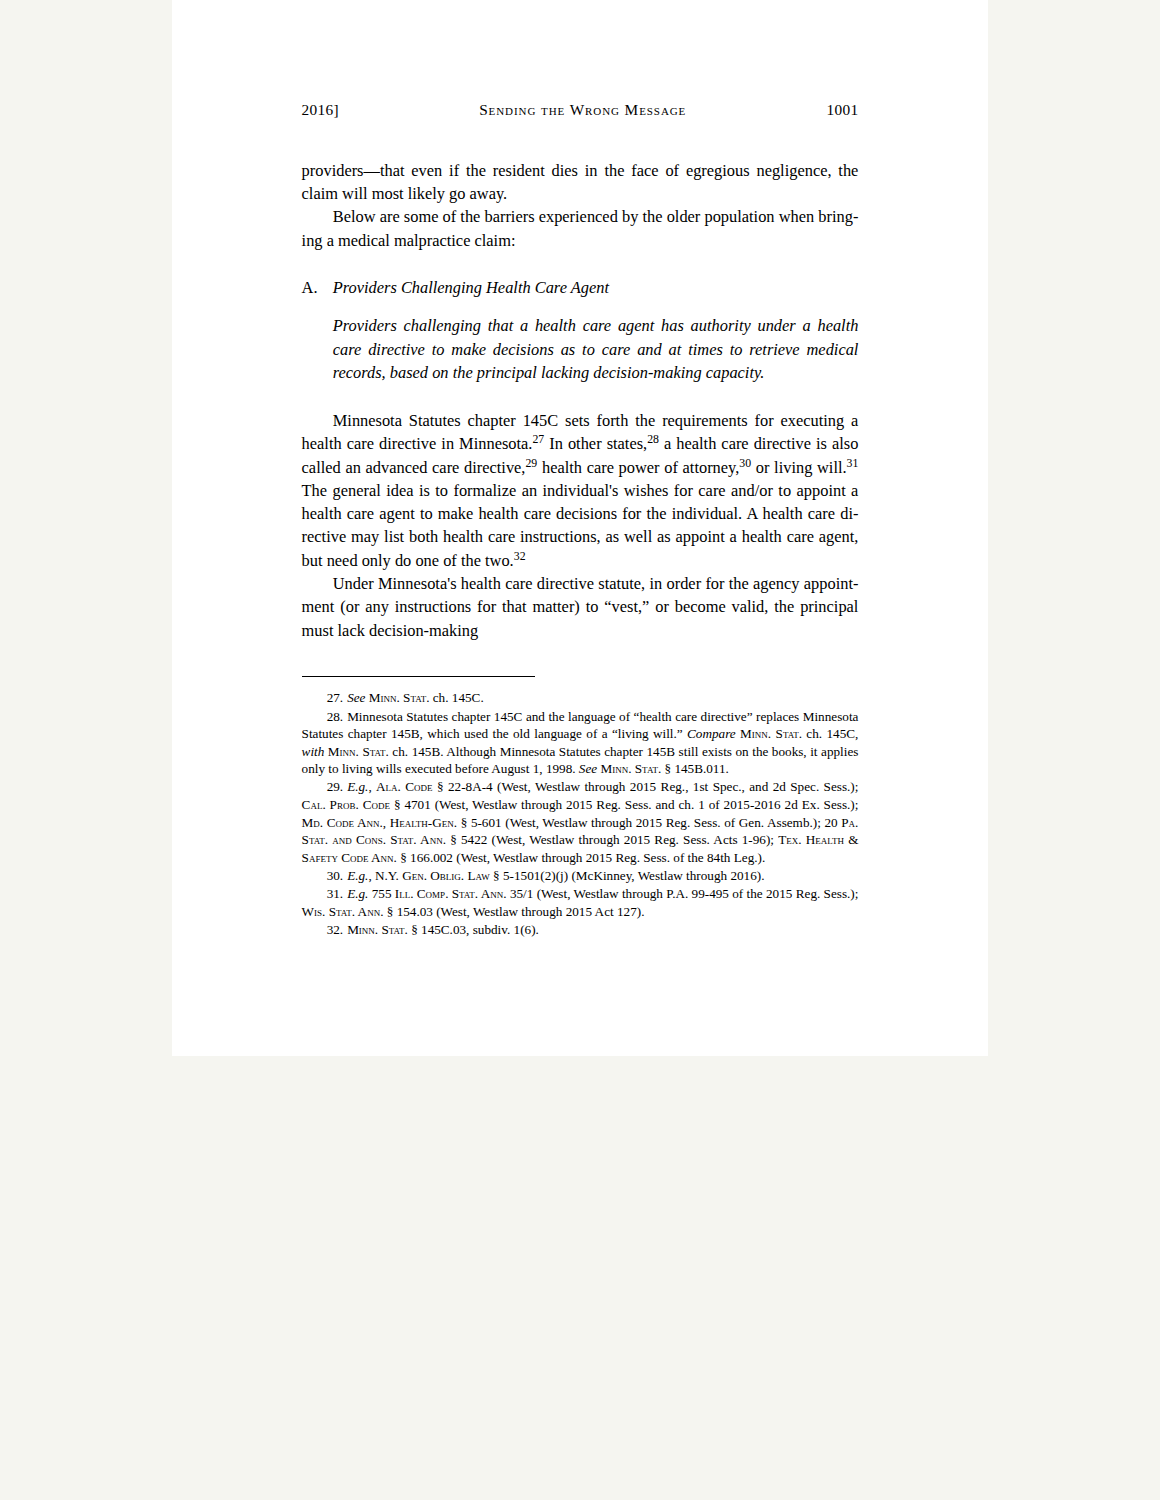2016] Sending the Wrong Message 1001
providers—that even if the resident dies in the face of egregious negligence, the claim will most likely go away.
Below are some of the barriers experienced by the older population when bringing a medical malpractice claim:
A. Providers Challenging Health Care Agent
Providers challenging that a health care agent has authority under a health care directive to make decisions as to care and at times to retrieve medical records, based on the principal lacking decision-making capacity.
Minnesota Statutes chapter 145C sets forth the requirements for executing a health care directive in Minnesota.27 In other states,28 a health care directive is also called an advanced care directive,29 health care power of attorney,30 or living will.31 The general idea is to formalize an individual's wishes for care and/or to appoint a health care agent to make health care decisions for the individual. A health care directive may list both health care instructions, as well as appoint a health care agent, but need only do one of the two.32
Under Minnesota's health care directive statute, in order for the agency appointment (or any instructions for that matter) to “vest,” or become valid, the principal must lack decision-making
27. See Minn. Stat. ch. 145C. 28. Minnesota Statutes chapter 145C and the language of “health care directive” replaces Minnesota Statutes chapter 145B, which used the old language of a “living will.” Compare Minn. Stat. ch. 145C, with Minn. Stat. ch. 145B. Although Minnesota Statutes chapter 145B still exists on the books, it applies only to living wills executed before August 1, 1998. See Minn. Stat. § 145B.011. 29. E.g., Ala. Code § 22-8A-4 (West, Westlaw through 2015 Reg., 1st Spec., and 2d Spec. Sess.); Cal. Prob. Code § 4701 (West, Westlaw through 2015 Reg. Sess. and ch. 1 of 2015-2016 2d Ex. Sess.); Md. Code Ann., Health-Gen. § 5-601 (West, Westlaw through 2015 Reg. Sess. of Gen. Assemb.); 20 Pa. Stat. and Cons. Stat. Ann. § 5422 (West, Westlaw through 2015 Reg. Sess. Acts 1-96); Tex. Health & Safety Code Ann. § 166.002 (West, Westlaw through 2015 Reg. Sess. of the 84th Leg.). 30. E.g., N.Y. Gen. Oblig. Law § 5-1501(2)(j) (McKinney, Westlaw through 2016). 31. E.g. 755 Ill. Comp. Stat. Ann. 35/1 (West, Westlaw through P.A. 99-495 of the 2015 Reg. Sess.); Wis. Stat. Ann. § 154.03 (West, Westlaw through 2015 Act 127). 32. Minn. Stat. § 145C.03, subdiv. 1(6).